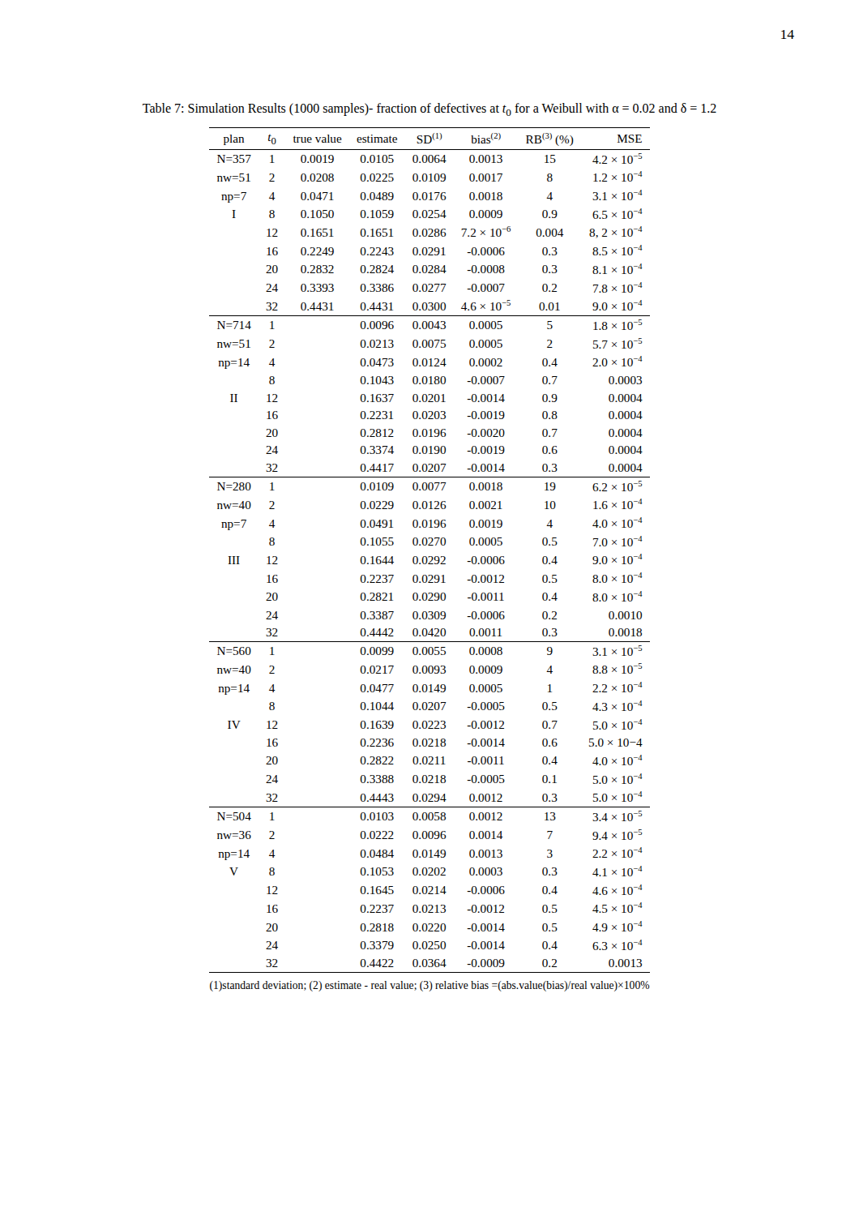14
Table 7: Simulation Results (1000 samples)- fraction of defectives at t0 for a Weibull with α = 0.02 and δ = 1.2
| plan | t 0 | true value | estimate | SD (1) | bias (2) | RB (3) (%) | MSE |
| --- | --- | --- | --- | --- | --- | --- | --- |
| N=357 | 1 | 0.0019 | 0.0105 | 0.0064 | 0.0013 | 15 | 4.2 × 10 −5 |
| nw=51 | 2 | 0.0208 | 0.0225 | 0.0109 | 0.0017 | 8 | 1.2 × 10 −4 |
| np=7 | 4 | 0.0471 | 0.0489 | 0.0176 | 0.0018 | 4 | 3.1 × 10 −4 |
| I | 8 | 0.1050 | 0.1059 | 0.0254 | 0.0009 | 0.9 | 6.5 × 10 −4 |
| | 12 | 0.1651 | 0.1651 | 0.0286 | 7.2 × 10 −6 | 0.004 | 8, 2 × 10 −4 |
| | 16 | 0.2249 | 0.2243 | 0.0291 | -0.0006 | 0.3 | 8.5 × 10 −4 |
| | 20 | 0.2832 | 0.2824 | 0.0284 | -0.0008 | 0.3 | 8.1 × 10 −4 |
| | 24 | 0.3393 | 0.3386 | 0.0277 | -0.0007 | 0.2 | 7.8 × 10 −4 |
| | 32 | 0.4431 | 0.4431 | 0.0300 | 4.6 × 10 −5 | 0.01 | 9.0 × 10 −4 |
| N=714 | 1 | | 0.0096 | 0.0043 | 0.0005 | 5 | 1.8 × 10 −5 |
| nw=51 | 2 | | 0.0213 | 0.0075 | 0.0005 | 2 | 5.7 × 10 −5 |
| np=14 | 4 | | 0.0473 | 0.0124 | 0.0002 | 0.4 | 2.0 × 10 −4 |
| | 8 | | 0.1043 | 0.0180 | -0.0007 | 0.7 | 0.0003 |
| II | 12 | | 0.1637 | 0.0201 | -0.0014 | 0.9 | 0.0004 |
| | 16 | | 0.2231 | 0.0203 | -0.0019 | 0.8 | 0.0004 |
| | 20 | | 0.2812 | 0.0196 | -0.0020 | 0.7 | 0.0004 |
| | 24 | | 0.3374 | 0.0190 | -0.0019 | 0.6 | 0.0004 |
| | 32 | | 0.4417 | 0.0207 | -0.0014 | 0.3 | 0.0004 |
| N=280 | 1 | | 0.0109 | 0.0077 | 0.0018 | 19 | 6.2 × 10 −5 |
| nw=40 | 2 | | 0.0229 | 0.0126 | 0.0021 | 10 | 1.6 × 10 −4 |
| np=7 | 4 | | 0.0491 | 0.0196 | 0.0019 | 4 | 4.0 × 10 −4 |
| | 8 | | 0.1055 | 0.0270 | 0.0005 | 0.5 | 7.0 × 10 −4 |
| III | 12 | | 0.1644 | 0.0292 | -0.0006 | 0.4 | 9.0 × 10 −4 |
| | 16 | | 0.2237 | 0.0291 | -0.0012 | 0.5 | 8.0 × 10 −4 |
| | 20 | | 0.2821 | 0.0290 | -0.0011 | 0.4 | 8.0 × 10 −4 |
| | 24 | | 0.3387 | 0.0309 | -0.0006 | 0.2 | 0.0010 |
| | 32 | | 0.4442 | 0.0420 | 0.0011 | 0.3 | 0.0018 |
| N=560 | 1 | | 0.0099 | 0.0055 | 0.0008 | 9 | 3.1 × 10 −5 |
| nw=40 | 2 | | 0.0217 | 0.0093 | 0.0009 | 4 | 8.8 × 10 −5 |
| np=14 | 4 | | 0.0477 | 0.0149 | 0.0005 | 1 | 2.2 × 10 −4 |
| | 8 | | 0.1044 | 0.0207 | -0.0005 | 0.5 | 4.3 × 10 −4 |
| IV | 12 | | 0.1639 | 0.0223 | -0.0012 | 0.7 | 5.0 × 10 −4 |
| | 16 | | 0.2236 | 0.0218 | -0.0014 | 0.6 | 5.0 × 10−4 |
| | 20 | | 0.2822 | 0.0211 | -0.0011 | 0.4 | 4.0 × 10 −4 |
| | 24 | | 0.3388 | 0.0218 | -0.0005 | 0.1 | 5.0 × 10 −4 |
| | 32 | | 0.4443 | 0.0294 | 0.0012 | 0.3 | 5.0 × 10 −4 |
| N=504 | 1 | | 0.0103 | 0.0058 | 0.0012 | 13 | 3.4 × 10 −5 |
| nw=36 | 2 | | 0.0222 | 0.0096 | 0.0014 | 7 | 9.4 × 10 −5 |
| np=14 | 4 | | 0.0484 | 0.0149 | 0.0013 | 3 | 2.2 × 10 −4 |
| V | 8 | | 0.1053 | 0.0202 | 0.0003 | 0.3 | 4.1 × 10 −4 |
| | 12 | | 0.1645 | 0.0214 | -0.0006 | 0.4 | 4.6 × 10 −4 |
| | 16 | | 0.2237 | 0.0213 | -0.0012 | 0.5 | 4.5 × 10 −4 |
| | 20 | | 0.2818 | 0.0220 | -0.0014 | 0.5 | 4.9 × 10 −4 |
| | 24 | | 0.3379 | 0.0250 | -0.0014 | 0.4 | 6.3 × 10 −4 |
| | 32 | | 0.4422 | 0.0364 | -0.0009 | 0.2 | 0.0013 |
(1)standard deviation; (2) estimate - real value; (3) relative bias =(abs.value(bias)/real value)×100%